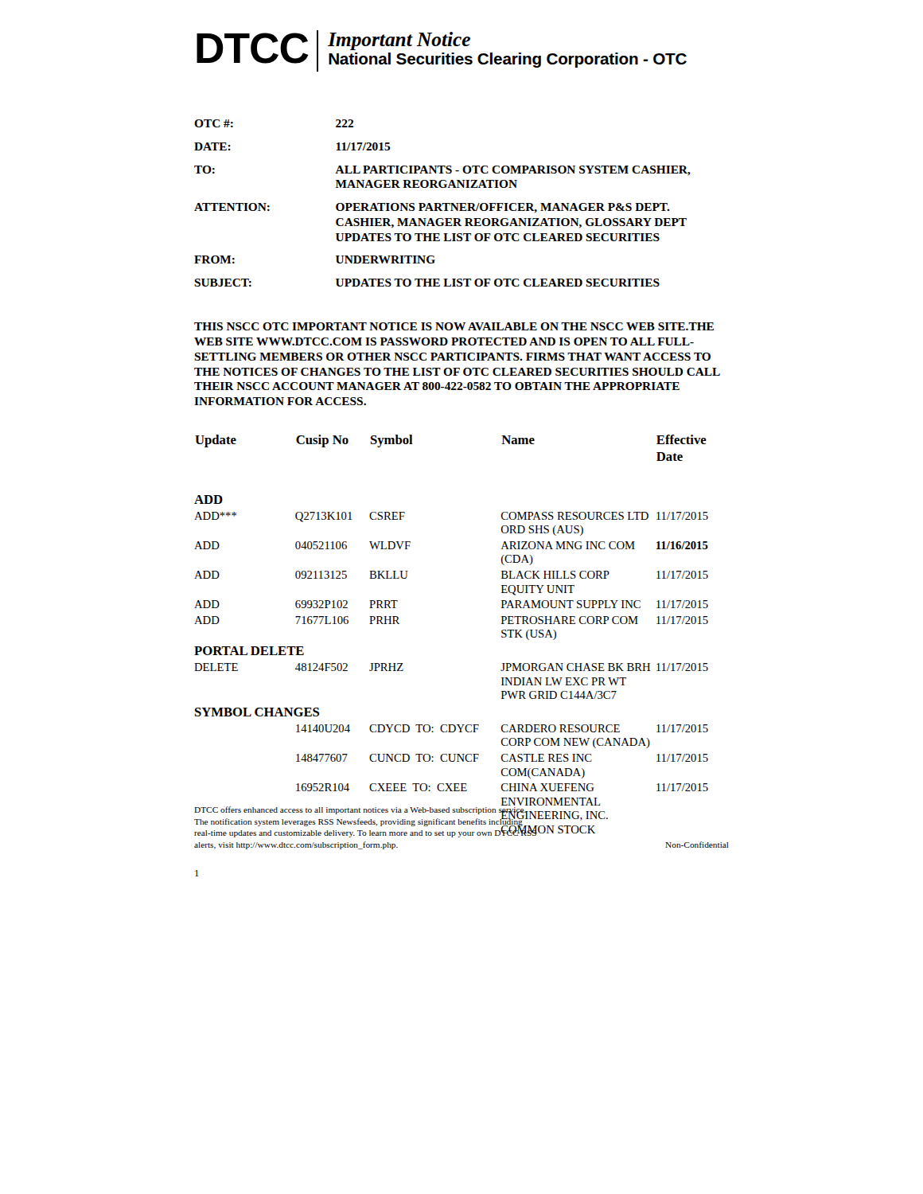DTCC
Important Notice
National Securities Clearing Corporation - OTC
| OTC #: | 222 |
| DATE: | 11/17/2015 |
| TO: | ALL PARTICIPANTS - OTC COMPARISON SYSTEM CASHIER, MANAGER REORGANIZATION |
| ATTENTION: | OPERATIONS PARTNER/OFFICER, MANAGER P&S DEPT. CASHIER, MANAGER REORGANIZATION, GLOSSARY DEPT UPDATES TO THE LIST OF OTC CLEARED SECURITIES |
| FROM: | UNDERWRITING |
| SUBJECT: | UPDATES TO THE LIST OF OTC CLEARED SECURITIES |
THIS NSCC OTC IMPORTANT NOTICE IS NOW AVAILABLE ON THE NSCC WEB SITE.THE WEB SITE WWW.DTCC.COM IS PASSWORD PROTECTED AND IS OPEN TO ALL FULL-SETTLING MEMBERS OR OTHER NSCC PARTICIPANTS. FIRMS THAT WANT ACCESS TO THE NOTICES OF CHANGES TO THE LIST OF OTC CLEARED SECURITIES SHOULD CALL THEIR NSCC ACCOUNT MANAGER AT 800-422-0582 TO OBTAIN THE APPROPRIATE INFORMATION FOR ACCESS.
| Update | Cusip No | Symbol | Name | Effective Date |
| --- | --- | --- | --- | --- |
| ADD |
| ADD*** | Q2713K101 | CSREF | COMPASS RESOURCES LTD ORD SHS (AUS) | 11/17/2015 |
| ADD | 040521106 | WLDVF | ARIZONA MNG INC COM (CDA) | 11/16/2015 |
| ADD | 092113125 | BKLLU | BLACK HILLS CORP EQUITY UNIT | 11/17/2015 |
| ADD | 69932P102 | PRRT | PARAMOUNT SUPPLY INC | 11/17/2015 |
| ADD | 71677L106 | PRHR | PETROSHARE CORP COM STK (USA) | 11/17/2015 |
| PORTAL DELETE |
| DELETE | 48124F502 | JPRHZ | JPMORGAN CHASE BK BRH INDIAN LW EXC PR WT PWR GRID C144A/3C7 | 11/17/2015 |
| SYMBOL CHANGES |
| | 14140U204 | CDYCD TO: CDYCF | CARDERO RESOURCE CORP COM NEW (CANADA) | 11/17/2015 |
| | 148477607 | CUNCD TO: CUNCF | CASTLE RES INC COM(CANADA) | 11/17/2015 |
| | 16952R104 | CXEEE TO: CXEE | CHINA XUEFENG ENVIRONMENTAL ENGINEERING, INC. COMMON STOCK | 11/17/2015 |
DTCC offers enhanced access to all important notices via a Web-based subscription service.
The notification system leverages RSS Newsfeeds, providing significant benefits including
real-time updates and customizable delivery. To learn more and to set up your own DTCC RSS
alerts, visit http://www.dtcc.com/subscription_form.php.
Non-Confidential
1